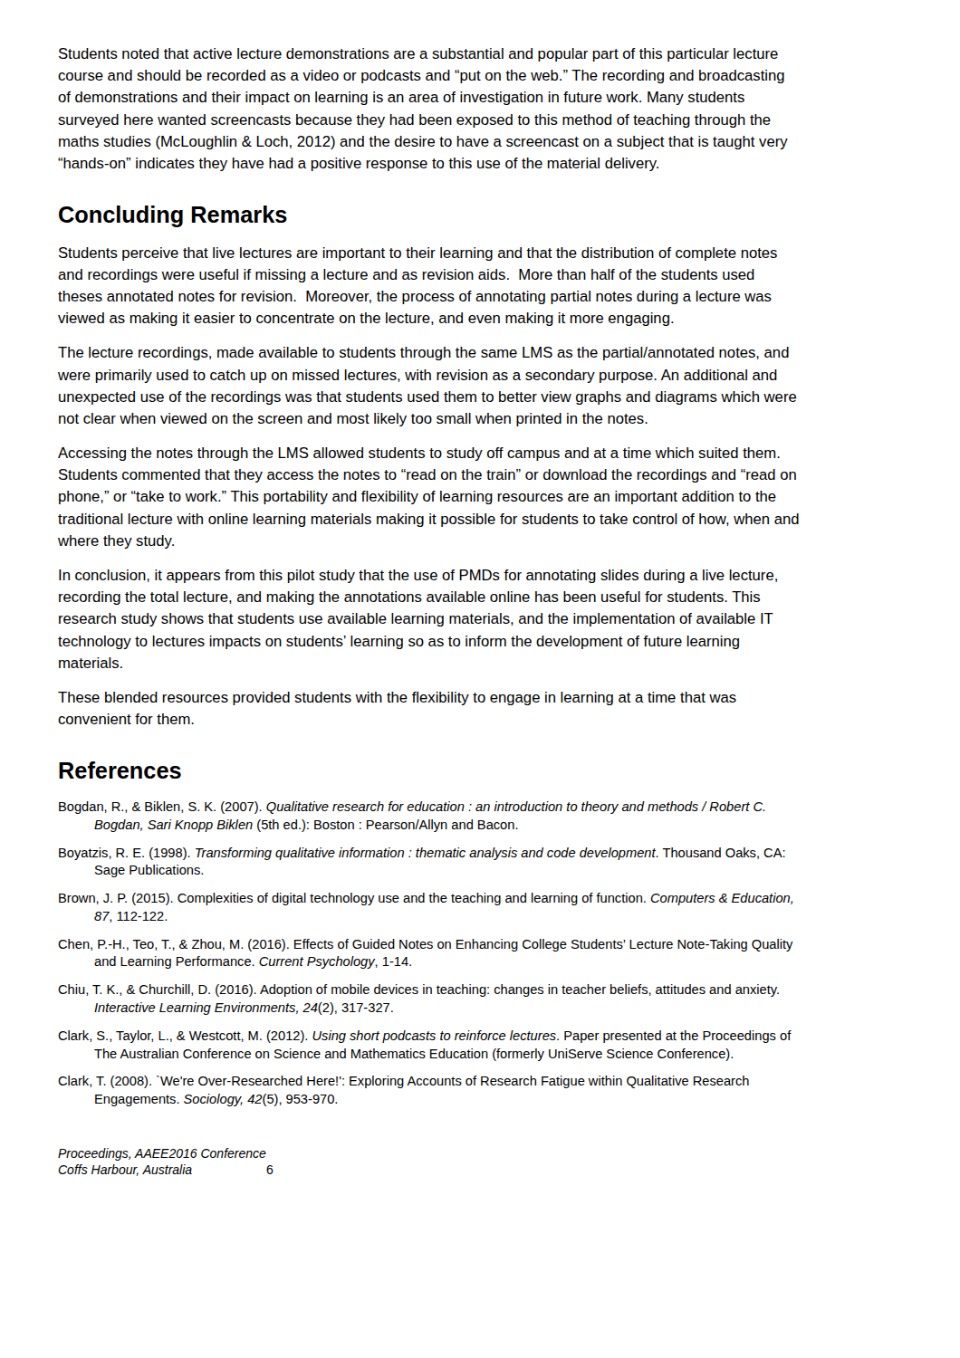Students noted that active lecture demonstrations are a substantial and popular part of this particular lecture course and should be recorded as a video or podcasts and “put on the web.” The recording and broadcasting of demonstrations and their impact on learning is an area of investigation in future work. Many students surveyed here wanted screencasts because they had been exposed to this method of teaching through the maths studies (McLoughlin & Loch, 2012) and the desire to have a screencast on a subject that is taught very “hands-on” indicates they have had a positive response to this use of the material delivery.
Concluding Remarks
Students perceive that live lectures are important to their learning and that the distribution of complete notes and recordings were useful if missing a lecture and as revision aids. More than half of the students used theses annotated notes for revision. Moreover, the process of annotating partial notes during a lecture was viewed as making it easier to concentrate on the lecture, and even making it more engaging.
The lecture recordings, made available to students through the same LMS as the partial/annotated notes, and were primarily used to catch up on missed lectures, with revision as a secondary purpose. An additional and unexpected use of the recordings was that students used them to better view graphs and diagrams which were not clear when viewed on the screen and most likely too small when printed in the notes.
Accessing the notes through the LMS allowed students to study off campus and at a time which suited them. Students commented that they access the notes to “read on the train” or download the recordings and “read on phone,” or “take to work.” This portability and flexibility of learning resources are an important addition to the traditional lecture with online learning materials making it possible for students to take control of how, when and where they study.
In conclusion, it appears from this pilot study that the use of PMDs for annotating slides during a live lecture, recording the total lecture, and making the annotations available online has been useful for students. This research study shows that students use available learning materials, and the implementation of available IT technology to lectures impacts on students’ learning so as to inform the development of future learning materials.
These blended resources provided students with the flexibility to engage in learning at a time that was convenient for them.
References
Bogdan, R., & Biklen, S. K. (2007). Qualitative research for education : an introduction to theory and methods / Robert C. Bogdan, Sari Knopp Biklen (5th ed.): Boston : Pearson/Allyn and Bacon.
Boyatzis, R. E. (1998). Transforming qualitative information : thematic analysis and code development. Thousand Oaks, CA: Sage Publications.
Brown, J. P. (2015). Complexities of digital technology use and the teaching and learning of function. Computers & Education, 87, 112-122.
Chen, P.-H., Teo, T., & Zhou, M. (2016). Effects of Guided Notes on Enhancing College Students’ Lecture Note-Taking Quality and Learning Performance. Current Psychology, 1-14.
Chiu, T. K., & Churchill, D. (2016). Adoption of mobile devices in teaching: changes in teacher beliefs, attitudes and anxiety. Interactive Learning Environments, 24(2), 317-327.
Clark, S., Taylor, L., & Westcott, M. (2012). Using short podcasts to reinforce lectures. Paper presented at the Proceedings of The Australian Conference on Science and Mathematics Education (formerly UniServe Science Conference).
Clark, T. (2008). `We're Over-Researched Here!': Exploring Accounts of Research Fatigue within Qualitative Research Engagements. Sociology, 42(5), 953-970.
Proceedings, AAEE2016 Conference
Coffs Harbour, Australia 6